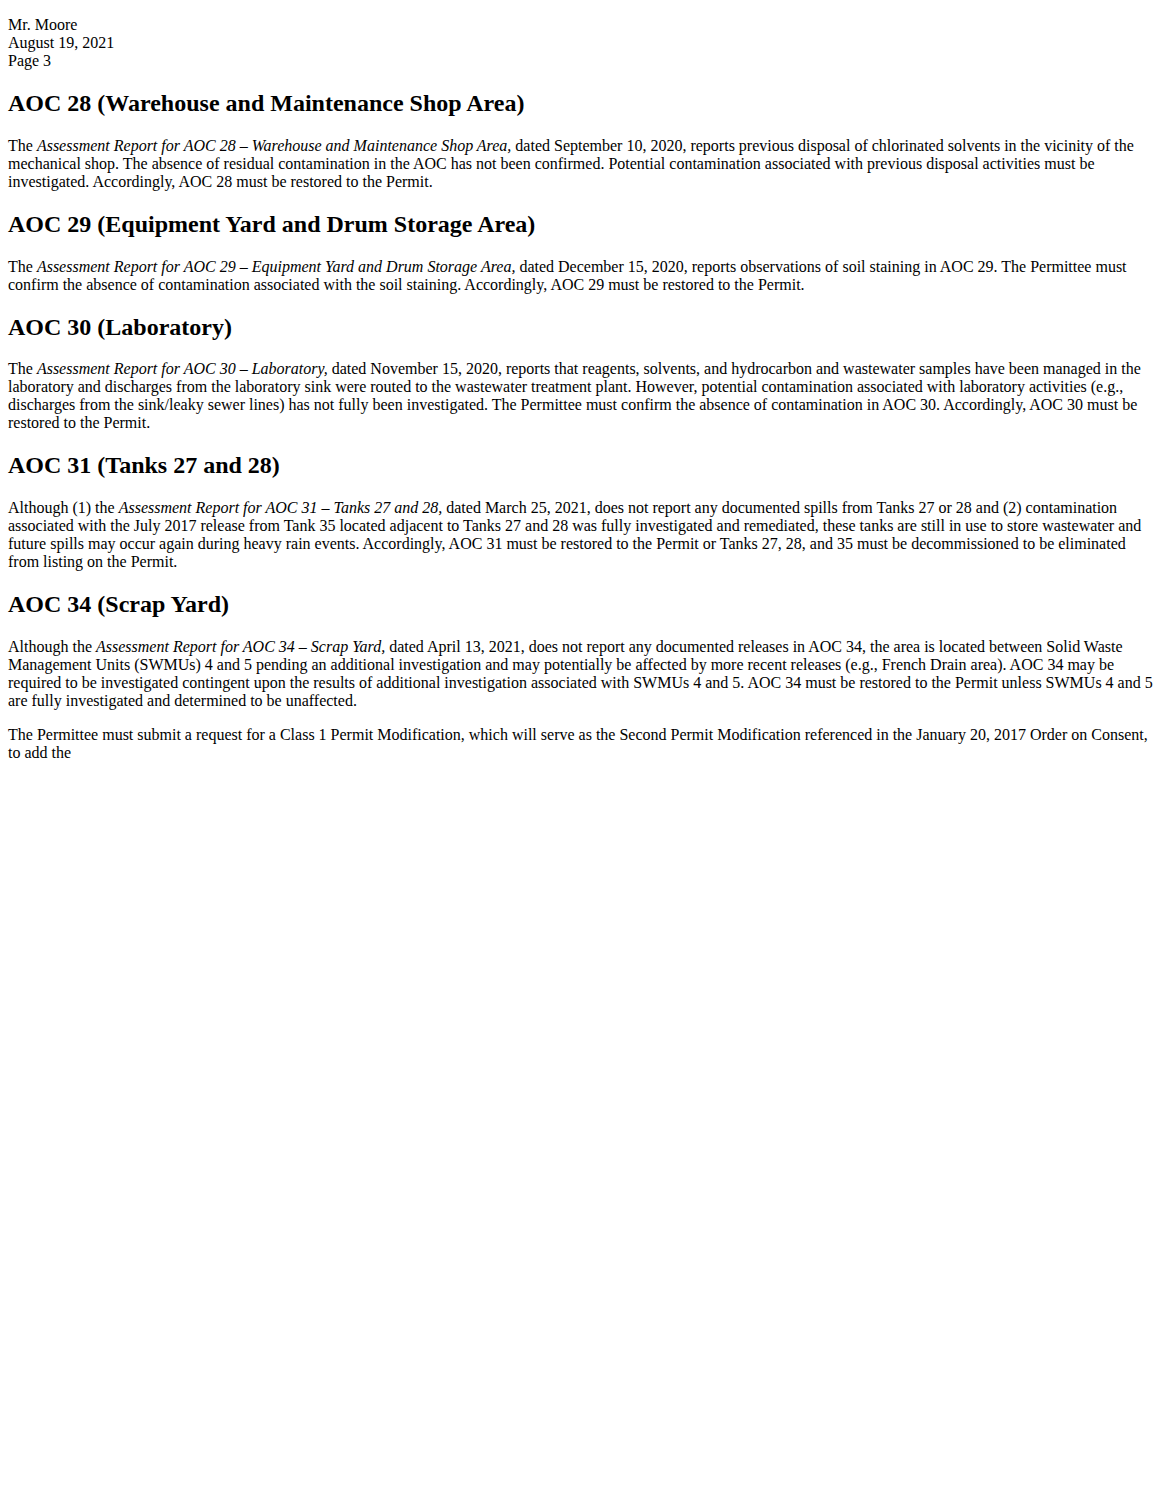Mr. Moore
August 19, 2021
Page 3
AOC 28 (Warehouse and Maintenance Shop Area)
The Assessment Report for AOC 28 – Warehouse and Maintenance Shop Area, dated September 10, 2020, reports previous disposal of chlorinated solvents in the vicinity of the mechanical shop. The absence of residual contamination in the AOC has not been confirmed. Potential contamination associated with previous disposal activities must be investigated. Accordingly, AOC 28 must be restored to the Permit.
AOC 29 (Equipment Yard and Drum Storage Area)
The Assessment Report for AOC 29 – Equipment Yard and Drum Storage Area, dated December 15, 2020, reports observations of soil staining in AOC 29. The Permittee must confirm the absence of contamination associated with the soil staining. Accordingly, AOC 29 must be restored to the Permit.
AOC 30 (Laboratory)
The Assessment Report for AOC 30 – Laboratory, dated November 15, 2020, reports that reagents, solvents, and hydrocarbon and wastewater samples have been managed in the laboratory and discharges from the laboratory sink were routed to the wastewater treatment plant. However, potential contamination associated with laboratory activities (e.g., discharges from the sink/leaky sewer lines) has not fully been investigated. The Permittee must confirm the absence of contamination in AOC 30. Accordingly, AOC 30 must be restored to the Permit.
AOC 31 (Tanks 27 and 28)
Although (1) the Assessment Report for AOC 31 – Tanks 27 and 28, dated March 25, 2021, does not report any documented spills from Tanks 27 or 28 and (2) contamination associated with the July 2017 release from Tank 35 located adjacent to Tanks 27 and 28 was fully investigated and remediated, these tanks are still in use to store wastewater and future spills may occur again during heavy rain events. Accordingly, AOC 31 must be restored to the Permit or Tanks 27, 28, and 35 must be decommissioned to be eliminated from listing on the Permit.
AOC 34 (Scrap Yard)
Although the Assessment Report for AOC 34 – Scrap Yard, dated April 13, 2021, does not report any documented releases in AOC 34, the area is located between Solid Waste Management Units (SWMUs) 4 and 5 pending an additional investigation and may potentially be affected by more recent releases (e.g., French Drain area). AOC 34 may be required to be investigated contingent upon the results of additional investigation associated with SWMUs 4 and 5. AOC 34 must be restored to the Permit unless SWMUs 4 and 5 are fully investigated and determined to be unaffected.
The Permittee must submit a request for a Class 1 Permit Modification, which will serve as the Second Permit Modification referenced in the January 20, 2017 Order on Consent, to add the